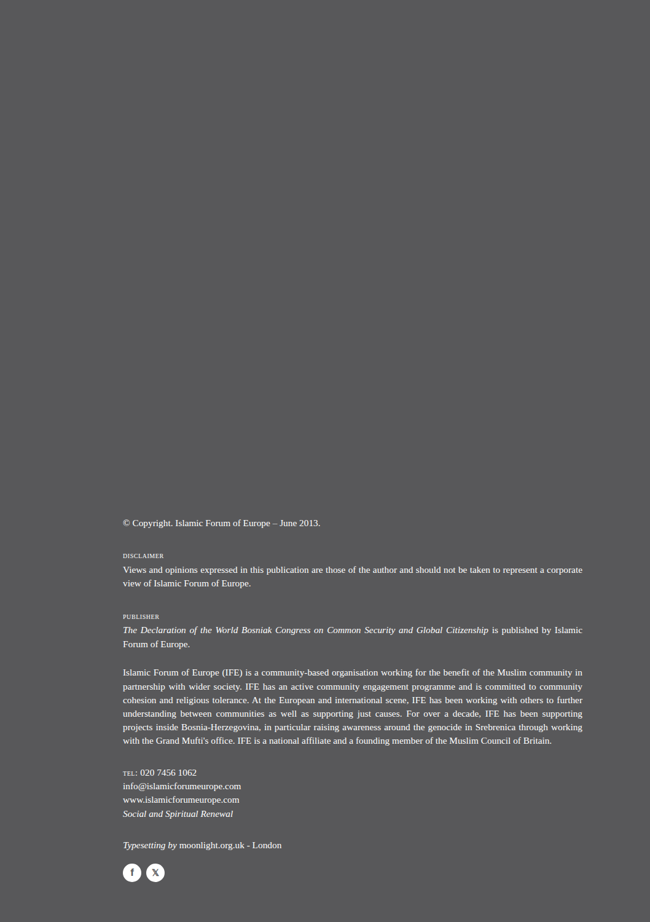© Copyright. Islamic Forum of Europe – June 2013.
disclaimer
Views and opinions expressed in this publication are those of the author and should not be taken to represent a corporate view of Islamic Forum of Europe.
publisher
The Declaration of the World Bosniak Congress on Common Security and Global Citizenship is published by Islamic Forum of Europe.
Islamic Forum of Europe (IFE) is a community-based organisation working for the benefit of the Muslim community in partnership with wider society. IFE has an active community engagement programme and is committed to community cohesion and religious tolerance. At the European and international scene, IFE has been working with others to further understanding between communities as well as supporting just causes. For over a decade, IFE has been supporting projects inside Bosnia-Herzegovina, in particular raising awareness around the genocide in Srebrenica through working with the Grand Mufti's office. IFE is a national affiliate and a founding member of the Muslim Council of Britain.
tel: 020 7456 1062
info@islamicforumeurope.com
www.islamicforumeurope.com
Social and Spiritual Renewal
Typesetting by moonlight.org.uk - London
f𝕏